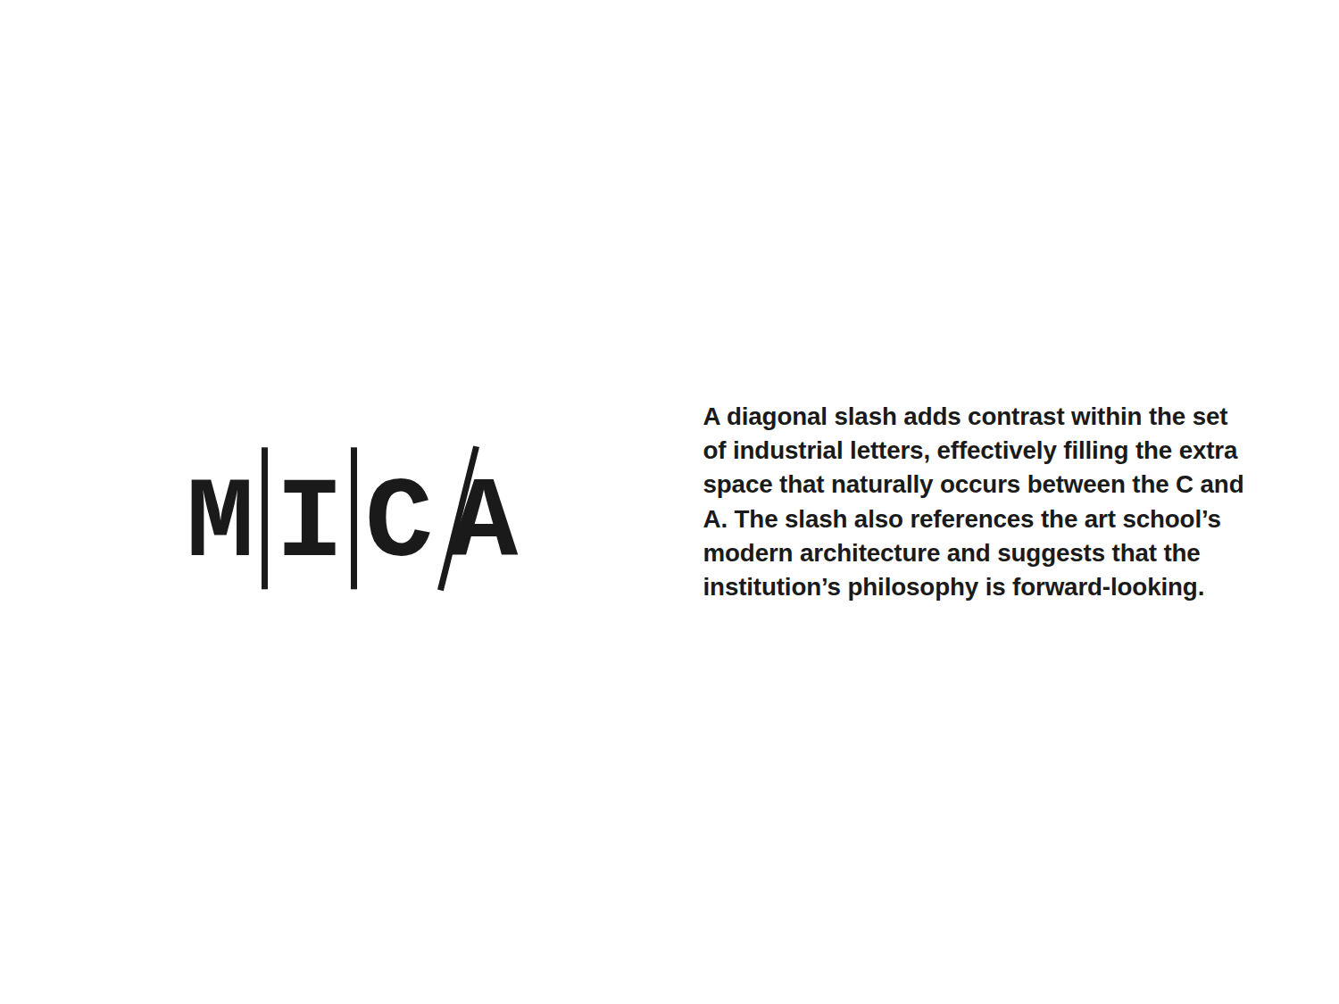M I C A
A diagonal slash adds contrast within the set of industrial letters, effectively filling the extra space that naturally occurs between the C and A. The slash also references the art school’s modern architecture and suggests that the institution’s philosophy is forward-looking.